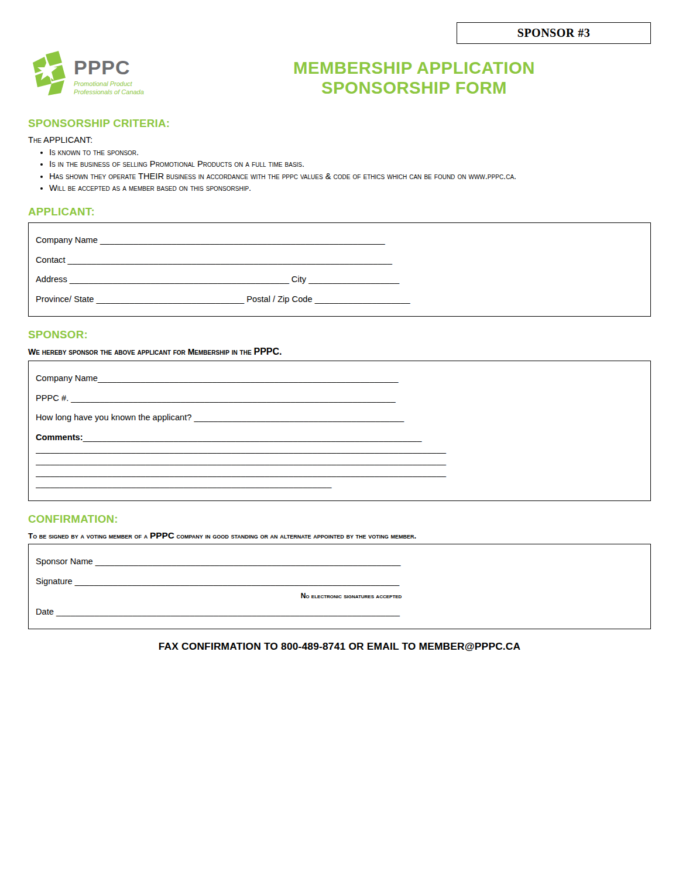SPONSOR #3
PPPC Promotional Product Professionals of Canada
MEMBERSHIP APPLICATION
SPONSORSHIP FORM
SPONSORSHIP CRITERIA:
The APPLICANT:
Is known to the sponsor.
Is in the business of selling Promotional Products on a full time basis.
Has shown they operate THEIR business in accordance with the pppc values & code of ethics which can be found on www.pppc.ca.
Will be accepted as a member based on this sponsorship.
APPLICANT:
Company Name ____________________________________________________________
Contact ____________________________________________________________________
Address ______________________________________________ City ___________________
Province/ State _______________________________ Postal / Zip Code ____________________
SPONSOR:
We hereby sponsor the above applicant for Membership in the PPPC.
Company Name_______________________________________________________________
PPPC #. ____________________________________________________________________
How long have you known the applicant? ____________________________________________
Comments:_______________________________________________________________________ ______________________________________________________________________________________ ______________________________________________________________________________________ ______________________________________________________________________________________ ______________________________________________________________
CONFIRMATION:
To be signed by a voting member of a PPPC company in good standing or an alternate appointed by the voting member.
Sponsor Name ________________________________________________________________
Signature ____________________________________________________________________
No electronic signatures accepted
Date ________________________________________________________________________
FAX CONFIRMATION TO 800-489-8741 OR EMAIL TO MEMBER@PPPC.CA